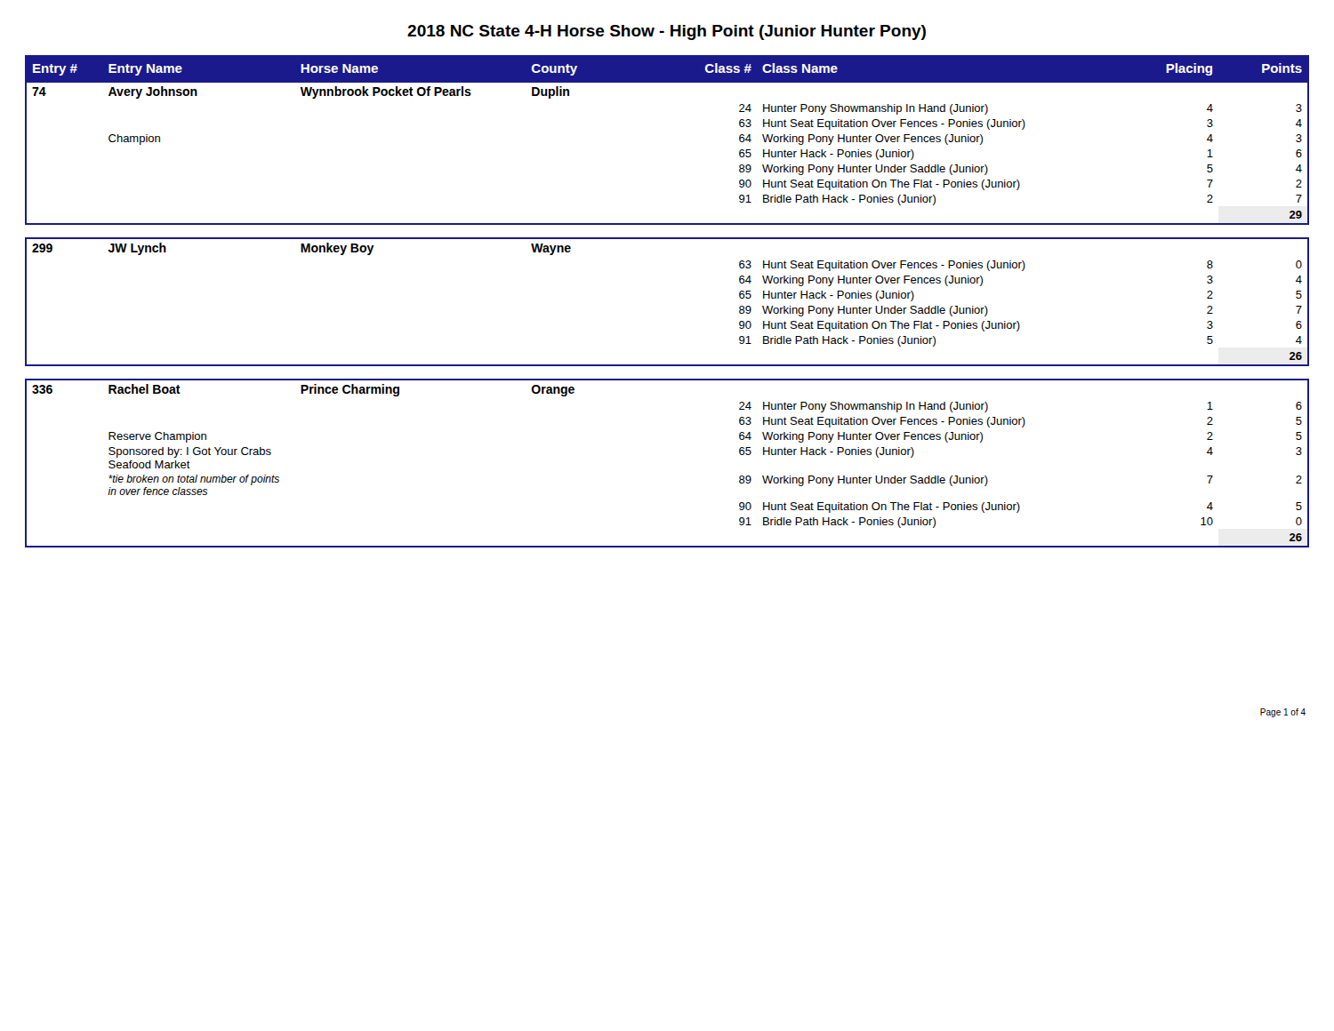2018 NC State 4-H Horse Show - High Point (Junior Hunter Pony)
| Entry # | Entry Name | Horse Name | County | Class # | Class Name | Placing | Points |
| --- | --- | --- | --- | --- | --- | --- | --- |
| 74 | Avery Johnson | Wynnbrook Pocket Of Pearls | Duplin | | | | |
| | | | 24 | Hunter Pony Showmanship In Hand (Junior) | 4 | 3 |
| | | | 63 | Hunt Seat Equitation Over Fences - Ponies (Junior) | 3 | 4 |
| Champion | | | 64 | Working Pony Hunter Over Fences (Junior) | 4 | 3 |
| | | | 65 | Hunter Hack - Ponies (Junior) | 1 | 6 |
| | | | 89 | Working Pony Hunter Under Saddle (Junior) | 5 | 4 |
| | | | 90 | Hunt Seat Equitation On The Flat - Ponies (Junior) | 7 | 2 |
| | | | 91 | Bridle Path Hack - Ponies (Junior) | 2 | 7 |
| | 29 |
| 299 | JW Lynch | Monkey Boy | Wayne | | | | |
| | | | 63 | Hunt Seat Equitation Over Fences - Ponies (Junior) | 8 | 0 |
| | | | 64 | Working Pony Hunter Over Fences (Junior) | 3 | 4 |
| | | | 65 | Hunter Hack - Ponies (Junior) | 2 | 5 |
| | | | 89 | Working Pony Hunter Under Saddle (Junior) | 2 | 7 |
| | | | 90 | Hunt Seat Equitation On The Flat - Ponies (Junior) | 3 | 6 |
| | | | 91 | Bridle Path Hack - Ponies (Junior) | 5 | 4 |
| | 26 |
| 336 | Rachel Boat | Prince Charming | Orange | | | | |
| | | | 24 | Hunter Pony Showmanship In Hand (Junior) | 1 | 6 |
| | | | 63 | Hunt Seat Equitation Over Fences - Ponies (Junior) | 2 | 5 |
| Reserve Champion | | | 64 | Working Pony Hunter Over Fences (Junior) | 2 | 5 |
| Sponsored by: I Got Your Crabs Seafood Market | | | 65 | Hunter Hack - Ponies (Junior) | 4 | 3 |
| *tie broken on total number of points in over fence classes | | | 89 | Working Pony Hunter Under Saddle (Junior) | 7 | 2 |
| | | | 90 | Hunt Seat Equitation On The Flat - Ponies (Junior) | 4 | 5 |
| | | | 91 | Bridle Path Hack - Ponies (Junior) | 10 | 0 |
| | 26 |
Page 1 of 4